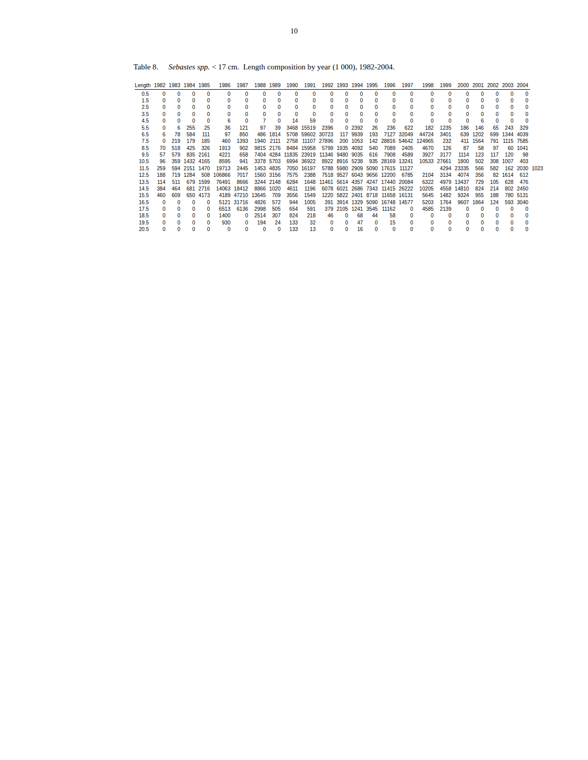10
Table 8. Sebastes spp. < 17 cm. Length composition by year (1 000), 1982-2004.
| Length | 1982 | 1983 | 1984 | 1985 | 1986 | 1987 | 1988 | 1989 | 1990 | 1991 | 1992 | 1993 | 1994 | 1995 | 1996 | 1997 | 1998 | 1999 | 2000 | 2001 | 2002 | 2003 | 2004 |
| --- | --- | --- | --- | --- | --- | --- | --- | --- | --- | --- | --- | --- | --- | --- | --- | --- | --- | --- | --- | --- | --- | --- | --- |
| 0.5 | 0 | 0 | 0 | 0 | 0 | 0 | 0 | 0 | 0 | 0 | 0 | 0 | 0 | 0 | 0 | 0 | 0 | 0 | 0 | 0 | 0 | 0 | 0 |
| 1.5 | 0 | 0 | 0 | 0 | 0 | 0 | 0 | 0 | 0 | 0 | 0 | 0 | 0 | 0 | 0 | 0 | 0 | 0 | 0 | 0 | 0 | 0 | 0 |
| 2.5 | 0 | 0 | 0 | 0 | 0 | 0 | 0 | 0 | 0 | 0 | 0 | 0 | 0 | 0 | 0 | 0 | 0 | 0 | 0 | 0 | 0 | 0 | 0 |
| 3.5 | 0 | 0 | 0 | 0 | 0 | 0 | 0 | 0 | 0 | 0 | 0 | 0 | 0 | 0 | 0 | 0 | 0 | 0 | 0 | 0 | 0 | 0 | 0 |
| 4.5 | 0 | 0 | 0 | 0 | 6 | 0 | 7 | 0 | 14 | 59 | 0 | 0 | 0 | 0 | 0 | 0 | 0 | 0 | 0 | 6 | 0 | 0 | 0 |
| 5.5 | 0 | 6 | 255 | 25 | 36 | 121 | 97 | 39 | 3468 | 15519 | 2396 | 0 | 2392 | 26 | 236 | 622 | 182 | 1235 | 186 | 146 | 65 | 243 | 329 |
| 6.5 | 6 | 78 | 584 | 111 | 97 | 850 | 486 | 1814 | 5708 | 59602 | 30723 | 117 | 9939 | 193 | 7127 | 32049 | 44724 | 3401 | 639 | 1202 | 699 | 1344 | 4039 |
| 7.5 | 0 | 219 | 179 | 185 | 460 | 1393 | 1940 | 2111 | 2758 | 11107 | 27896 | 200 | 1053 | 142 | 28816 | 54642 | 124965 | 232 | 411 | 1564 | 791 | 1115 | 7585 |
| 8.5 | 70 | 518 | 425 | 326 | 1913 | 902 | 9815 | 2176 | 8484 | 15958 | 5799 | 1935 | 4092 | 540 | 7089 | 2405 | 4670 | 126 | 87 | 58 | 97 | 60 | 1041 |
| 9.5 | 57 | 579 | 835 | 2161 | 4221 | 658 | 7404 | 4284 | 11835 | 23919 | 11346 | 9480 | 9035 | 616 | 7908 | 4589 | 3927 | 3177 | 1114 | 123 | 117 | 120 | 98 |
| 10.5 | 96 | 359 | 1432 | 4165 | 8595 | 941 | 3378 | 5703 | 6994 | 36922 | 8922 | 8916 | 5238 | 935 | 28169 | 13241 | 10533 | 27661 | 1800 | 502 | 308 | 1007 | 403 |
| 11.5 | 259 | 594 | 2151 | 1470 | 19713 | 2445 | 1453 | 4835 | 7050 | 16197 | 5788 | 5980 | 2909 | 5090 | 17615 | 11127 | | 4294 | 23335 | 566 | 582 | 162 | 2030 | 1023 |
| 12.5 | 188 | 719 | 1284 | 508 | 106866 | 7017 | 1560 | 3156 | 7575 | 2388 | 7518 | 9527 | 6043 | 9656 | 12200 | 6785 | 2104 | 3134 | 4074 | 356 | 82 | 1614 | 612 |
| 13.5 | 114 | 511 | 679 | 1599 | 76491 | 8666 | 3244 | 2148 | 6284 | 1648 | 11461 | 5614 | 4357 | 4247 | 17440 | 20084 | 6322 | 4979 | 13437 | 729 | 105 | 628 | 476 |
| 14.5 | 384 | 464 | 681 | 2716 | 14063 | 18412 | 8866 | 1020 | 4611 | 1196 | 6078 | 6021 | 2686 | 7343 | 11415 | 26222 | 10205 | 4558 | 14810 | 824 | 214 | 802 | 2450 |
| 15.5 | 460 | 609 | 650 | 4173 | 4189 | 47210 | 13645 | 709 | 3556 | 1549 | 1220 | 5822 | 2401 | 8718 | 11658 | 16131 | 5645 | 1482 | 9324 | 955 | 188 | 780 | 5131 |
| 16.5 | 0 | 0 | 0 | 0 | 5121 | 31716 | 4826 | 572 | 944 | 1005 | 391 | 3914 | 1329 | 5090 | 16748 | 14577 | 5203 | 1764 | 9607 | 1864 | 124 | 593 | 3040 |
| 17.5 | 0 | 0 | 0 | 0 | 6513 | 6136 | 2998 | 505 | 654 | 591 | 379 | 2105 | 1241 | 3545 | 11162 | 0 | 4585 | 2139 | 0 | 0 | 0 | 0 | 0 |
| 18.5 | 0 | 0 | 0 | 0 | 1400 | 0 | 2514 | 307 | 824 | 218 | 46 | 0 | 68 | 44 | 58 | 0 | 0 | 0 | 0 | 0 | 0 | 0 | 0 |
| 19.5 | 0 | 0 | 0 | 0 | 930 | 0 | 194 | 24 | 133 | 32 | 0 | 0 | 47 | 0 | 15 | 0 | 0 | 0 | 0 | 0 | 0 | 0 | 0 |
| 20.5 | 0 | 0 | 0 | 0 | 0 | 0 | 0 | 0 | 133 | 13 | 0 | 0 | 16 | 0 | 0 | 0 | 0 | 0 | 0 | 0 | 0 | 0 | 0 |